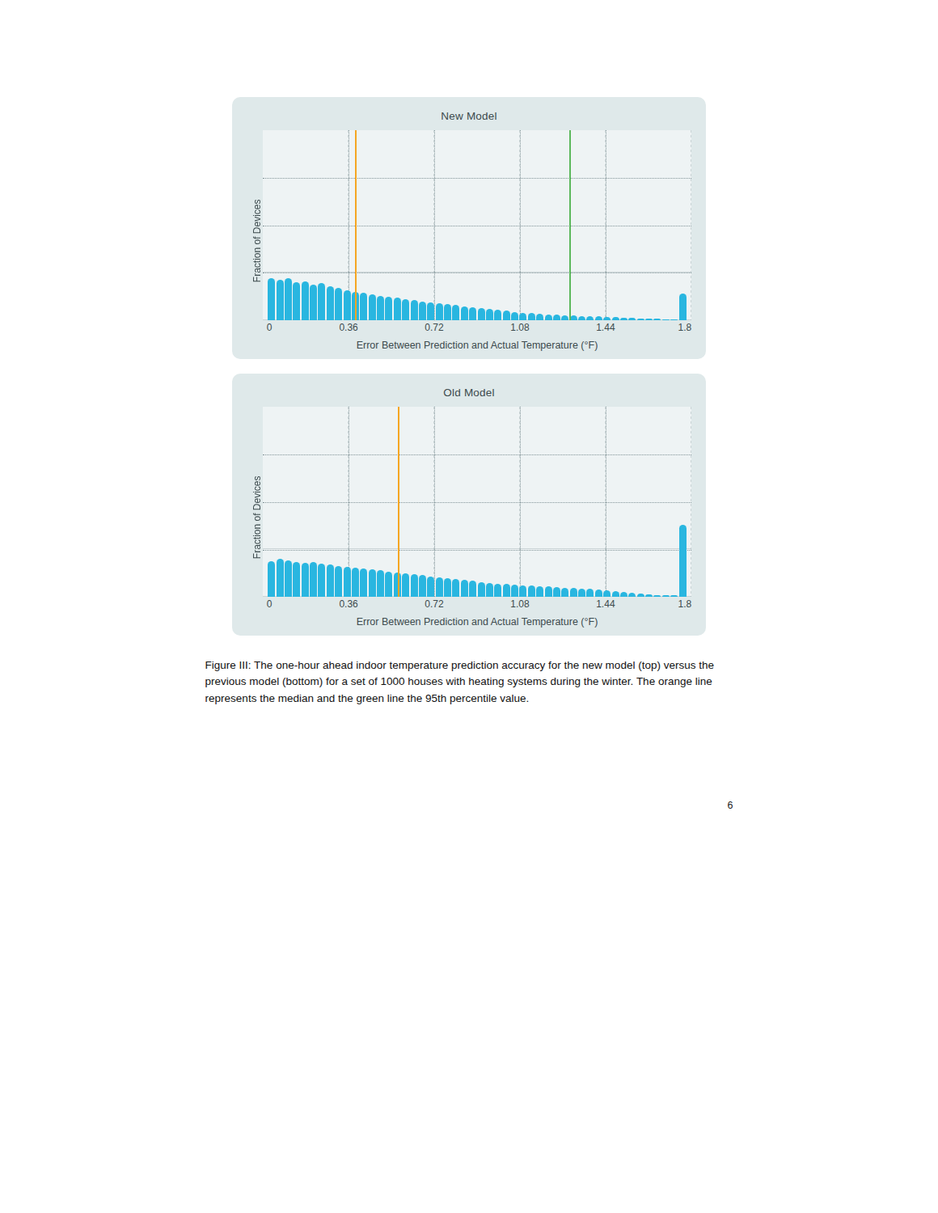New Model
Fraction of Devices
0 0.36 0.72 1.08 1.44 1.8
Error Between Prediction and Actual Temperature (°F)
Old Model
Fraction of Devices
0 0.36 0.72 1.08 1.44 1.8
Error Between Prediction and Actual Temperature (°F)
Figure III: The one-hour ahead indoor temperature prediction accuracy for the new model (top) versus the previous model (bottom) for a set of 1000 houses with heating systems during the winter. The orange line represents the median and the green line the 95th percentile value.
6